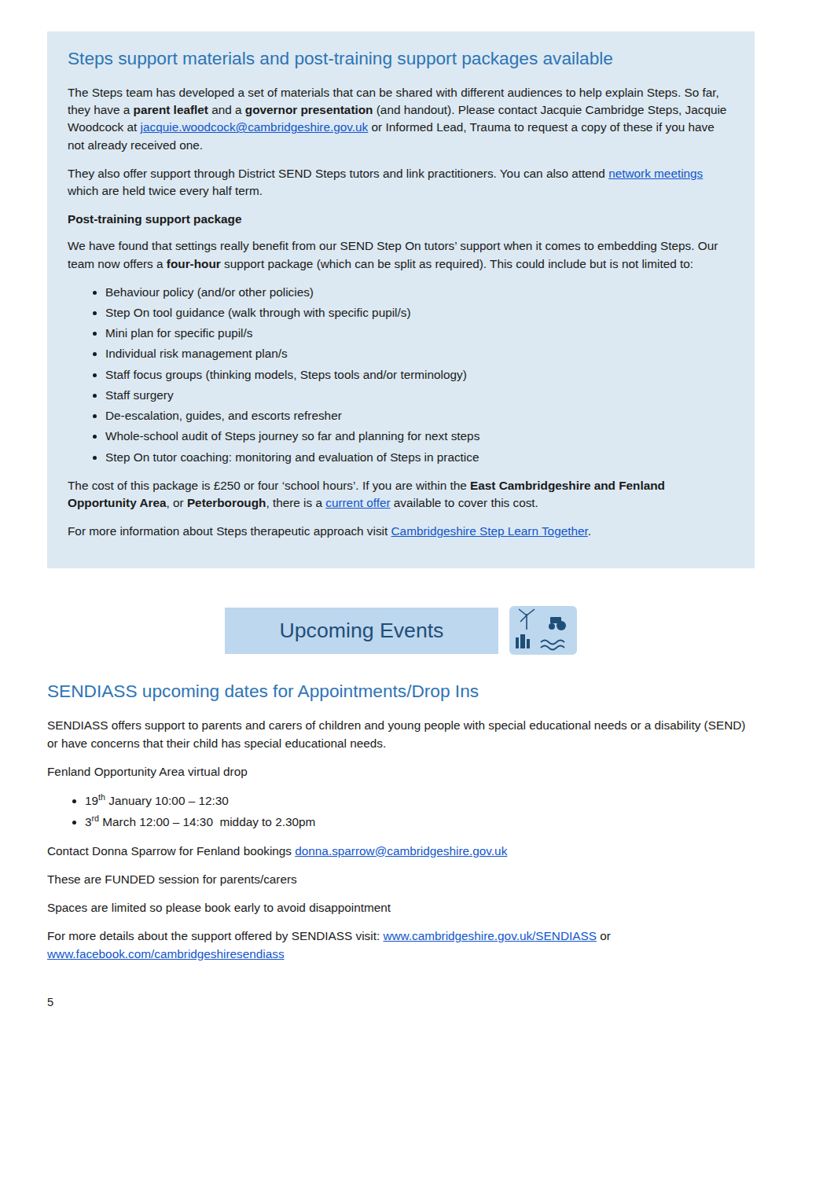Steps support materials and post-training support packages available
The Steps team has developed a set of materials that can be shared with different audiences to help explain Steps. So far, they have a parent leaflet and a governor presentation (and handout). Please contact Jacquie Cambridge Steps, Jacquie Woodcock at jacquie.woodcock@cambridgeshire.gov.uk or Informed Lead, Trauma to request a copy of these if you have not already received one.
They also offer support through District SEND Steps tutors and link practitioners. You can also attend network meetings which are held twice every half term.
Post-training support package
We have found that settings really benefit from our SEND Step On tutors’ support when it comes to embedding Steps. Our team now offers a four-hour support package (which can be split as required). This could include but is not limited to:
Behaviour policy (and/or other policies)
Step On tool guidance (walk through with specific pupil/s)
Mini plan for specific pupil/s
Individual risk management plan/s
Staff focus groups (thinking models, Steps tools and/or terminology)
Staff surgery
De-escalation, guides, and escorts refresher
Whole-school audit of Steps journey so far and planning for next steps
Step On tutor coaching: monitoring and evaluation of Steps in practice
The cost of this package is £250 or four ‘school hours’. If you are within the East Cambridgeshire and Fenland Opportunity Area, or Peterborough, there is a current offer available to cover this cost.
For more information about Steps therapeutic approach visit Cambridgeshire Step Learn Together.
Upcoming Events
SENDIASS upcoming dates for Appointments/Drop Ins
SENDIASS offers support to parents and carers of children and young people with special educational needs or a disability (SEND) or have concerns that their child has special educational needs.
Fenland Opportunity Area virtual drop
19th January 10:00 – 12:30
3rd March 12:00 – 14:30 midday to 2.30pm
Contact Donna Sparrow for Fenland bookings donna.sparrow@cambridgeshire.gov.uk
These are FUNDED session for parents/carers
Spaces are limited so please book early to avoid disappointment
For more details about the support offered by SENDIASS visit: www.cambridgeshire.gov.uk/SENDIASS or www.facebook.com/cambridgeshiresendiass
5